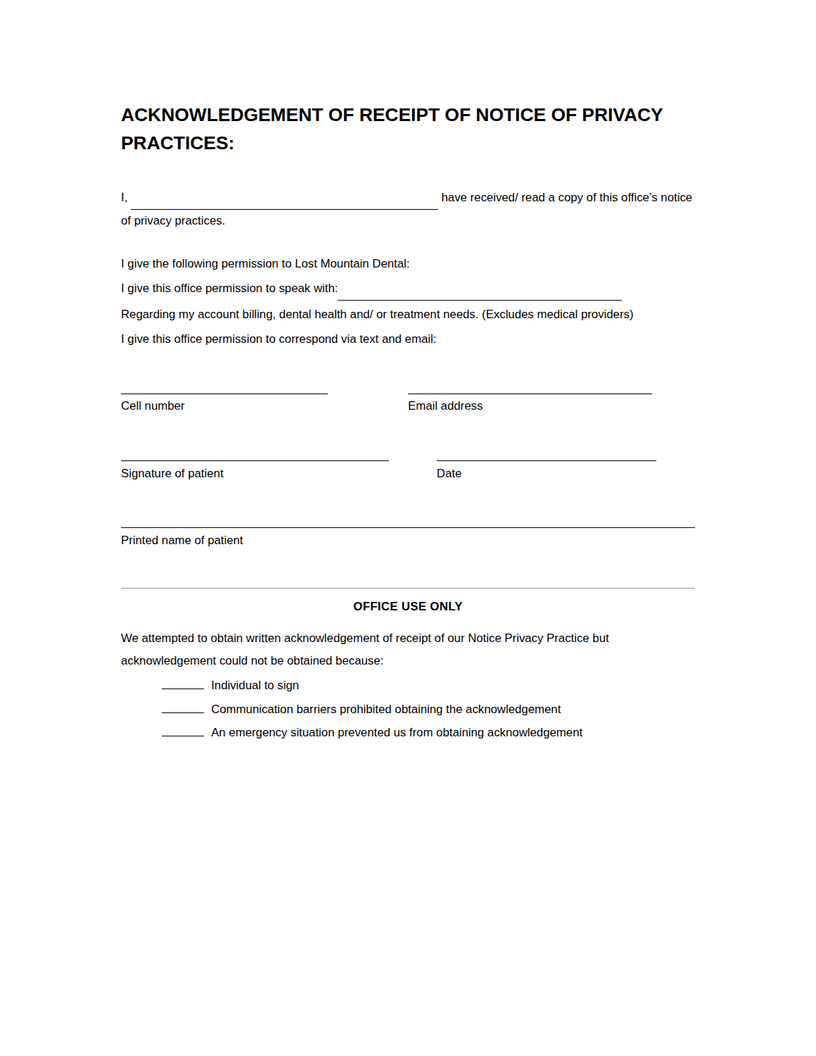ACKNOWLEDGEMENT OF RECEIPT OF NOTICE OF PRIVACY PRACTICES:
I, have received/ read a copy of this office’s notice of privacy practices.
I give the following permission to Lost Mountain Dental:
I give this office permission to speak with:
Regarding my account billing, dental health and/ or treatment needs. (Excludes medical providers)
I give this office permission to correspond via text and email:
Cell number
Email address
Signature of patient
Date
Printed name of patient
OFFICE USE ONLY
We attempted to obtain written acknowledgement of receipt of our Notice Privacy Practice but acknowledgement could not be obtained because:
Individual to sign
Communication barriers prohibited obtaining the acknowledgement
An emergency situation prevented us from obtaining acknowledgement